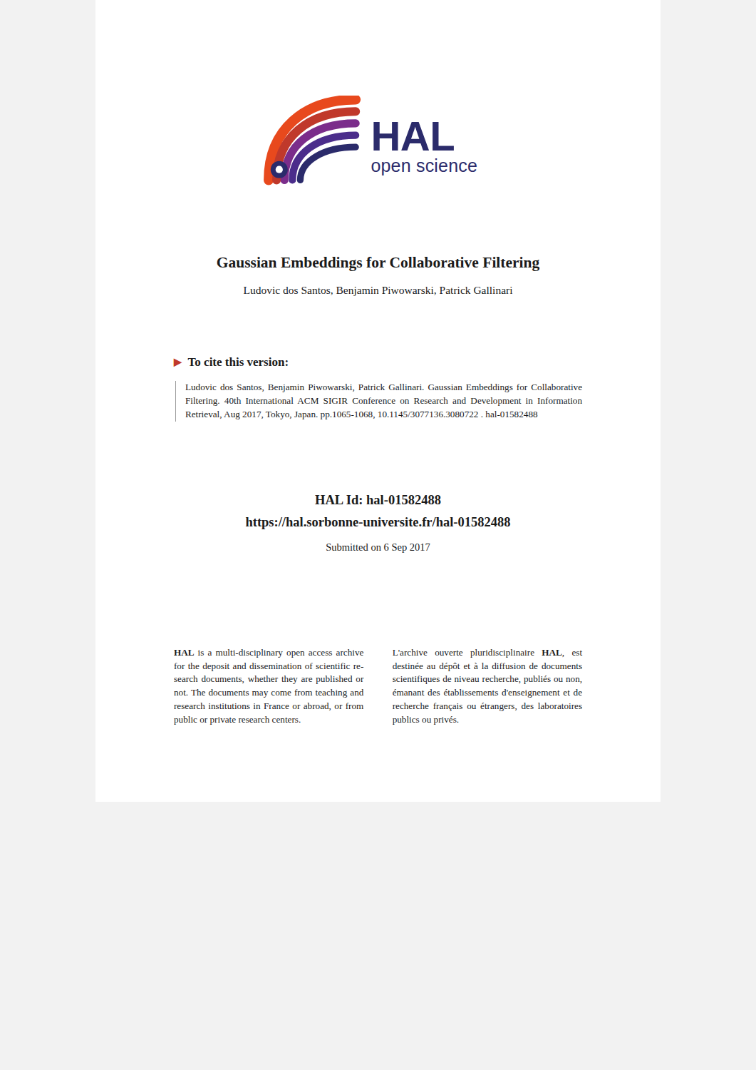HAL logo
HAL
open science
Gaussian Embeddings for Collaborative Filtering
Ludovic dos Santos, Benjamin Piwowarski, Patrick Gallinari
▶To cite this version:
Ludovic dos Santos, Benjamin Piwowarski, Patrick Gallinari. Gaussian Embeddings for Collaborative Filtering. 40th International ACM SIGIR Conference on Research and Development in Information Retrieval, Aug 2017, Tokyo, Japan. pp.1065-1068, 10.1145/3077136.3080722 . hal-01582488
HAL Id: hal-01582488
https://hal.sorbonne-universite.fr/hal-01582488
Submitted on 6 Sep 2017
HAL is a multi-disciplinary open access archive for the deposit and dissemination of scientific research documents, whether they are published or not. The documents may come from teaching and research institutions in France or abroad, or from public or private research centers.
L'archive ouverte pluridisciplinaire HAL, est destinée au dépôt et à la diffusion de documents scientifiques de niveau recherche, publiés ou non, émanant des établissements d'enseignement et de recherche français ou étrangers, des laboratoires publics ou privés.